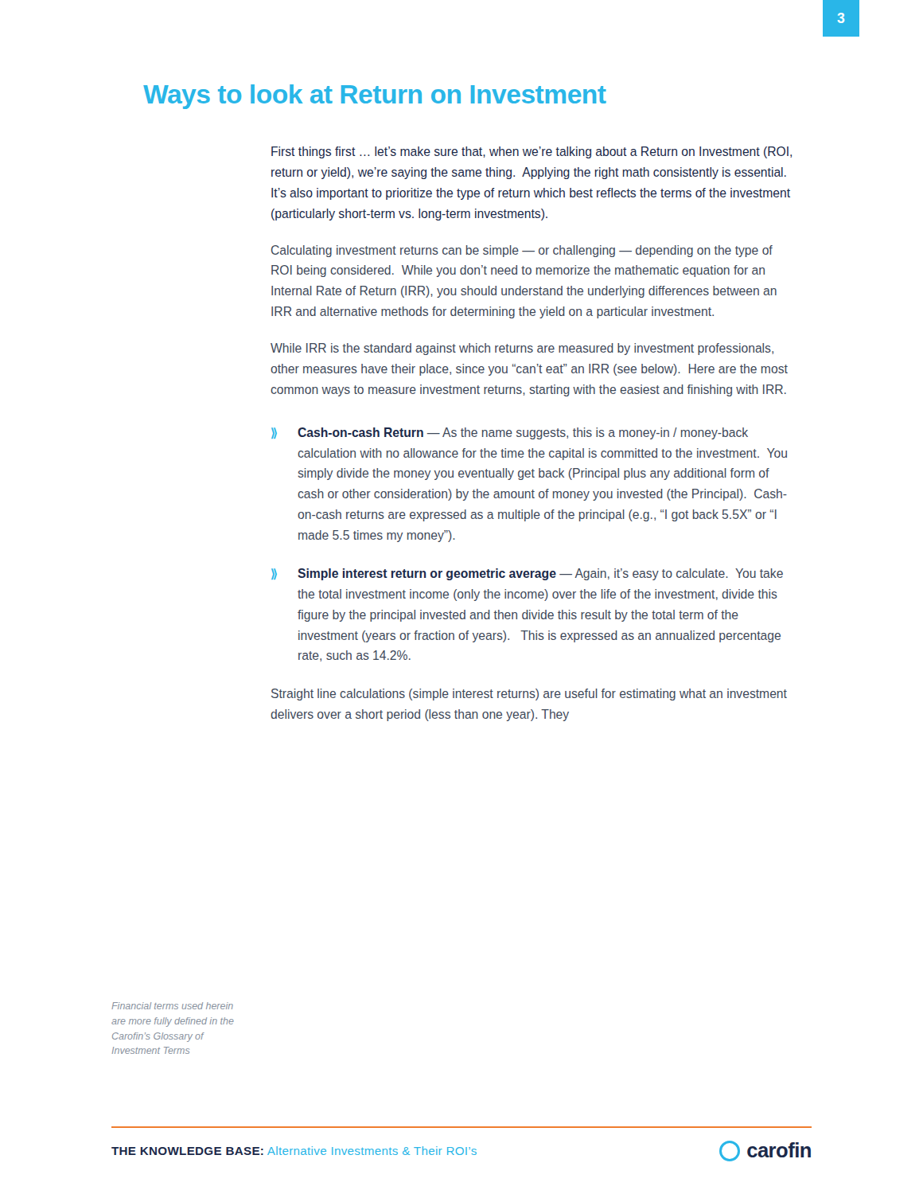3
Ways to look at Return on Investment
First things first … let’s make sure that, when we’re talking about a Return on Investment (ROI, return or yield), we’re saying the same thing. Applying the right math consistently is essential. It’s also important to prioritize the type of return which best reflects the terms of the investment (particularly short-term vs. long-term investments).
Calculating investment returns can be simple — or challenging — depending on the type of ROI being considered. While you don’t need to memorize the mathematic equation for an Internal Rate of Return (IRR), you should understand the underlying differences between an IRR and alternative methods for determining the yield on a particular investment.
While IRR is the standard against which returns are measured by investment professionals, other measures have their place, since you “can’t eat” an IRR (see below). Here are the most common ways to measure investment returns, starting with the easiest and finishing with IRR.
Cash-on-cash Return — As the name suggests, this is a money-in / money-back calculation with no allowance for the time the capital is committed to the investment. You simply divide the money you eventually get back (Principal plus any additional form of cash or other consideration) by the amount of money you invested (the Principal). Cash-on-cash returns are expressed as a multiple of the principal (e.g., “I got back 5.5X” or “I made 5.5 times my money”).
Simple interest return or geometric average — Again, it’s easy to calculate. You take the total investment income (only the income) over the life of the investment, divide this figure by the principal invested and then divide this result by the total term of the investment (years or fraction of years). This is expressed as an annualized percentage rate, such as 14.2%.
Straight line calculations (simple interest returns) are useful for estimating what an investment delivers over a short period (less than one year). They
Financial terms used herein are more fully defined in the Carofin’s Glossary of Investment Terms
THE KNOWLEDGE BASE: Alternative Investments & Their ROI’s
carofin